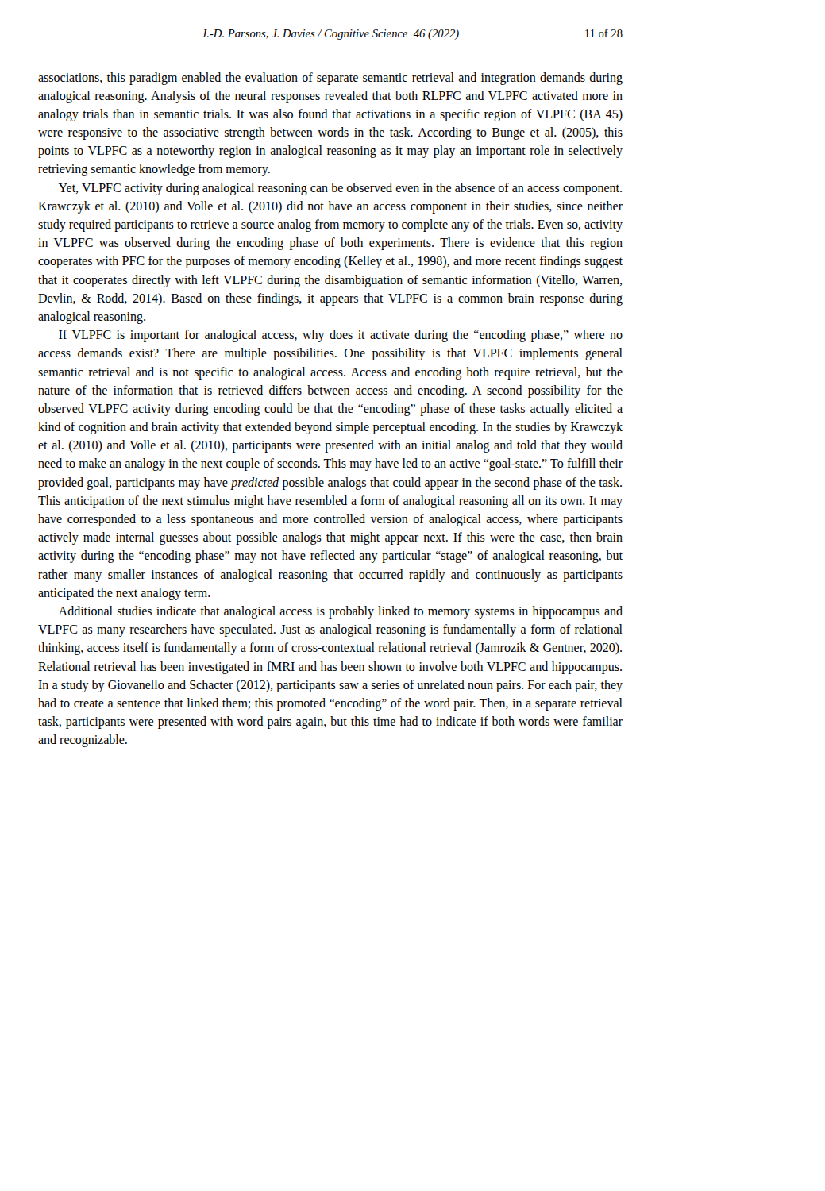J.-D. Parsons, J. Davies / Cognitive Science 46 (2022) 11 of 28
associations, this paradigm enabled the evaluation of separate semantic retrieval and integration demands during analogical reasoning. Analysis of the neural responses revealed that both RLPFC and VLPFC activated more in analogy trials than in semantic trials. It was also found that activations in a specific region of VLPFC (BA 45) were responsive to the associative strength between words in the task. According to Bunge et al. (2005), this points to VLPFC as a noteworthy region in analogical reasoning as it may play an important role in selectively retrieving semantic knowledge from memory.
Yet, VLPFC activity during analogical reasoning can be observed even in the absence of an access component. Krawczyk et al. (2010) and Volle et al. (2010) did not have an access component in their studies, since neither study required participants to retrieve a source analog from memory to complete any of the trials. Even so, activity in VLPFC was observed during the encoding phase of both experiments. There is evidence that this region cooperates with PFC for the purposes of memory encoding (Kelley et al., 1998), and more recent findings suggest that it cooperates directly with left VLPFC during the disambiguation of semantic information (Vitello, Warren, Devlin, & Rodd, 2014). Based on these findings, it appears that VLPFC is a common brain response during analogical reasoning.
If VLPFC is important for analogical access, why does it activate during the “encoding phase,” where no access demands exist? There are multiple possibilities. One possibility is that VLPFC implements general semantic retrieval and is not specific to analogical access. Access and encoding both require retrieval, but the nature of the information that is retrieved differs between access and encoding. A second possibility for the observed VLPFC activity during encoding could be that the “encoding” phase of these tasks actually elicited a kind of cognition and brain activity that extended beyond simple perceptual encoding. In the studies by Krawczyk et al. (2010) and Volle et al. (2010), participants were presented with an initial analog and told that they would need to make an analogy in the next couple of seconds. This may have led to an active “goal-state.” To fulfill their provided goal, participants may have predicted possible analogs that could appear in the second phase of the task. This anticipation of the next stimulus might have resembled a form of analogical reasoning all on its own. It may have corresponded to a less spontaneous and more controlled version of analogical access, where participants actively made internal guesses about possible analogs that might appear next. If this were the case, then brain activity during the “encoding phase” may not have reflected any particular “stage” of analogical reasoning, but rather many smaller instances of analogical reasoning that occurred rapidly and continuously as participants anticipated the next analogy term.
Additional studies indicate that analogical access is probably linked to memory systems in hippocampus and VLPFC as many researchers have speculated. Just as analogical reasoning is fundamentally a form of relational thinking, access itself is fundamentally a form of cross-contextual relational retrieval (Jamrozik & Gentner, 2020). Relational retrieval has been investigated in fMRI and has been shown to involve both VLPFC and hippocampus. In a study by Giovanello and Schacter (2012), participants saw a series of unrelated noun pairs. For each pair, they had to create a sentence that linked them; this promoted “encoding” of the word pair. Then, in a separate retrieval task, participants were presented with word pairs again, but this time had to indicate if both words were familiar and recognizable.